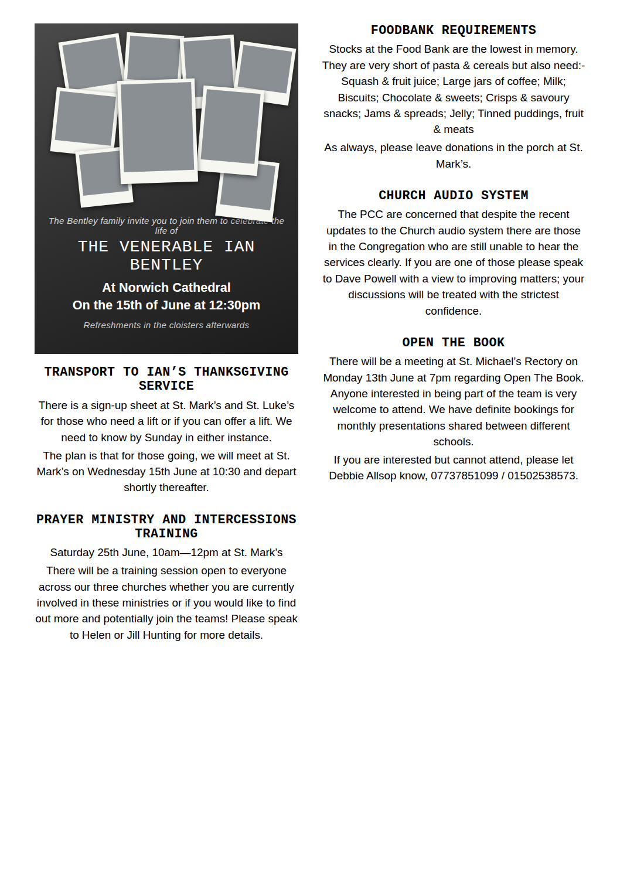The Bentley family invite you to join them to celebrate the life of
The Venerable Ian Bentley
At Norwich Cathedral
On the 15th of June at 12:30pm
Refreshments in the cloisters afterwards
Transport to Ian’s Thanksgiving Service
There is a sign-up sheet at St. Mark’s and St. Luke’s for those who need a lift or if you can offer a lift. We need to know by Sunday in either instance.
The plan is that for those going, we will meet at St. Mark’s on Wednesday 15th June at 10:30 and depart shortly thereafter.
Prayer Ministry and Intercessions Training
Saturday 25th June, 10am—12pm at St. Mark’s
There will be a training session open to everyone across our three churches whether you are currently involved in these ministries or if you would like to find out more and potentially join the teams! Please speak to Helen or Jill Hunting for more details.
Foodbank Requirements
Stocks at the Food Bank are the lowest in memory. They are very short of pasta & cereals but also need:- Squash & fruit juice; Large jars of coffee; Milk; Biscuits; Chocolate & sweets; Crisps & savoury snacks; Jams & spreads; Jelly; Tinned puddings, fruit & meats
As always, please leave donations in the porch at St. Mark’s.
Church Audio System
The PCC are concerned that despite the recent updates to the Church audio system there are those in the Congregation who are still unable to hear the services clearly. If you are one of those please speak to Dave Powell with a view to improving matters; your discussions will be treated with the strictest confidence.
Open the Book
There will be a meeting at St. Michael’s Rectory on Monday 13th June at 7pm regarding Open The Book. Anyone interested in being part of the team is very welcome to attend. We have definite bookings for monthly presentations shared between different schools.
If you are interested but cannot attend, please let Debbie Allsop know, 07737851099 / 01502538573.